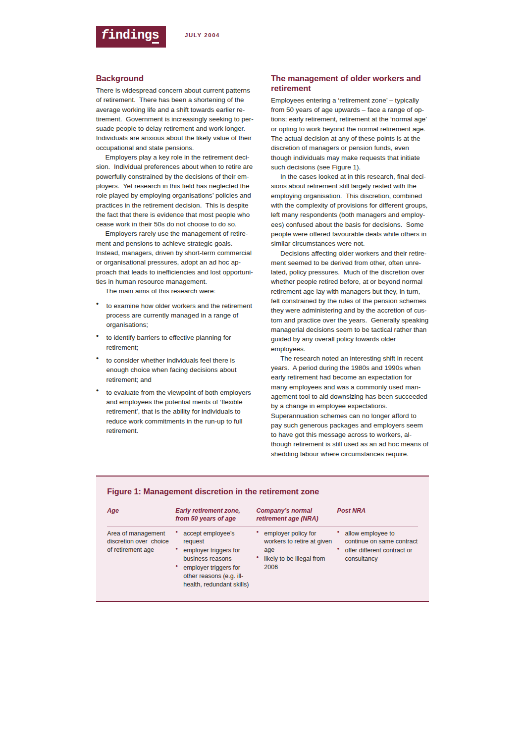findings
July 2004
Background
There is widespread concern about current patterns of retirement. There has been a shortening of the average working life and a shift towards earlier retirement. Government is increasingly seeking to persuade people to delay retirement and work longer. Individuals are anxious about the likely value of their occupational and state pensions.
Employers play a key role in the retirement decision. Individual preferences about when to retire are powerfully constrained by the decisions of their employers. Yet research in this field has neglected the role played by employing organisations’ policies and practices in the retirement decision. This is despite the fact that there is evidence that most people who cease work in their 50s do not choose to do so.
Employers rarely use the management of retirement and pensions to achieve strategic goals. Instead, managers, driven by short-term commercial or organisational pressures, adopt an ad hoc approach that leads to inefficiencies and lost opportunities in human resource management.
The main aims of this research were:
to examine how older workers and the retirement process are currently managed in a range of organisations;
to identify barriers to effective planning for retirement;
to consider whether individuals feel there is enough choice when facing decisions about retirement; and
to evaluate from the viewpoint of both employers and employees the potential merits of ‘flexible retirement’, that is the ability for individuals to reduce work commitments in the run-up to full retirement.
The management of older workers and retirement
Employees entering a ‘retirement zone’ – typically from 50 years of age upwards – face a range of options: early retirement, retirement at the ‘normal age’ or opting to work beyond the normal retirement age. The actual decision at any of these points is at the discretion of managers or pension funds, even though individuals may make requests that initiate such decisions (see Figure 1).
In the cases looked at in this research, final decisions about retirement still largely rested with the employing organisation. This discretion, combined with the complexity of provisions for different groups, left many respondents (both managers and employees) confused about the basis for decisions. Some people were offered favourable deals while others in similar circumstances were not.
Decisions affecting older workers and their retirement seemed to be derived from other, often unrelated, policy pressures. Much of the discretion over whether people retired before, at or beyond normal retirement age lay with managers but they, in turn, felt constrained by the rules of the pension schemes they were administering and by the accretion of custom and practice over the years. Generally speaking managerial decisions seem to be tactical rather than guided by any overall policy towards older employees.
The research noted an interesting shift in recent years. A period during the 1980s and 1990s when early retirement had become an expectation for many employees and was a commonly used management tool to aid downsizing has been succeeded by a change in employee expectations. Superannuation schemes can no longer afford to pay such generous packages and employers seem to have got this message across to workers, although retirement is still used as an ad hoc means of shedding labour where circumstances require.
Figure 1: Management discretion in the retirement zone
| Age | Early retirement zone, from 50 years of age | Company’s normal retirement age (NRA) | Post NRA |
| --- | --- | --- | --- |
| Area of management discretion over choice of retirement age | accept employee’s request employer triggers for business reasons employer triggers for other reasons (e.g. ill-health, redundant skills) | employer policy for workers to retire at given age likely to be illegal from 2006 | allow employee to continue on same contract offer different contract or consultancy |